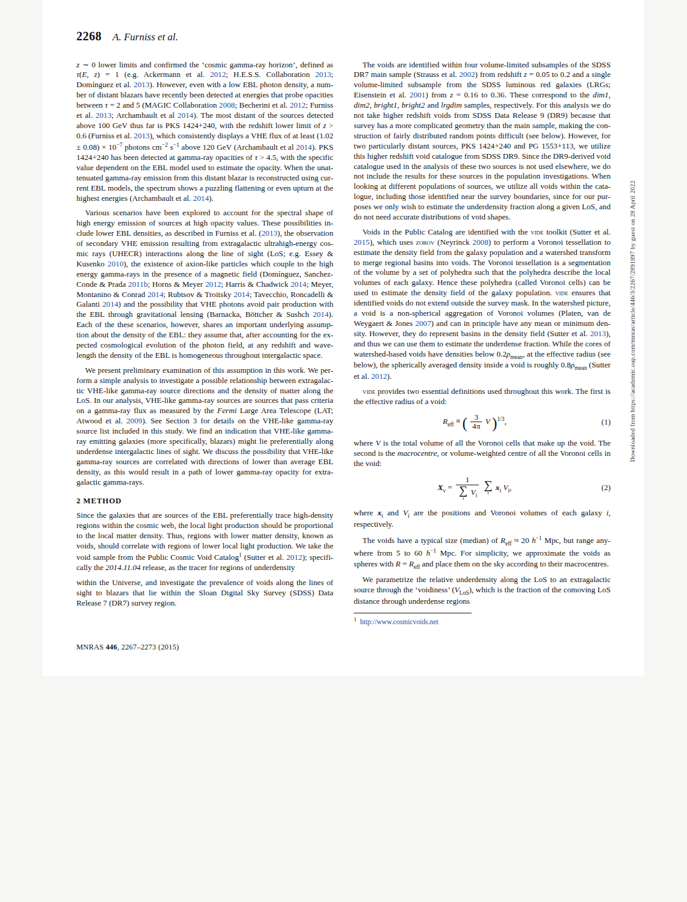Downloaded from https://academic.oup.com/mnras/article/446/3/2267/2891897 by guest on 28 April 2022
2268 A. Furniss et al.
z ∼ 0 lower limits and confirmed the ‘cosmic gamma-ray horizon’, defined as τ(E, z) = 1 (e.g. Ackermann et al. 2012; H.E.S.S. Collaboration 2013; Domínguez et al. 2013). However, even with a low EBL photon density, a number of distant blazars have recently been detected at energies that probe opacities between τ = 2 and 5 (MAGIC Collaboration 2008; Becherini et al. 2012; Furniss et al. 2013; Archambault et al 2014). The most distant of the sources detected above 100 GeV thus far is PKS 1424+240, with the redshift lower limit of z > 0.6 (Furniss et al. 2013), which consistently displays a VHE flux of at least (1.02 ± 0.08) × 10−7 photons cm−2 s−1 above 120 GeV (Archambault et al 2014). PKS 1424+240 has been detected at gamma-ray opacities of τ > 4.5, with the specific value dependent on the EBL model used to estimate the opacity. When the unattenuated gamma-ray emission from this distant blazar is reconstructed using current EBL models, the spectrum shows a puzzling flattening or even upturn at the highest energies (Archambault et al. 2014).
Various scenarios have been explored to account for the spectral shape of high energy emission of sources at high opacity values. These possibilities include lower EBL densities, as described in Furniss et al. (2013), the observation of secondary VHE emission resulting from extragalactic ultrahigh-energy cosmic rays (UHECR) interactions along the line of sight (LoS; e.g. Essey & Kusenko 2010), the existence of axion-like particles which couple to the high energy gamma-rays in the presence of a magnetic field (Domínguez, Sanchez-Conde & Prada 2011b; Horns & Meyer 2012; Harris & Chadwick 2014; Meyer, Montanino & Conrad 2014; Rubtsov & Troitsky 2014; Tavecchio, Roncadelli & Galanti 2014) and the possibility that VHE photons avoid pair production with the EBL through gravitational lensing (Barnacka, Böttcher & Sushch 2014). Each of the these scenarios, however, shares an important underlying assumption about the density of the EBL: they assume that, after accounting for the expected cosmological evolution of the photon field, at any redshift and wavelength the density of the EBL is homogeneous throughout intergalactic space.
We present preliminary examination of this assumption in this work. We perform a simple analysis to investigate a possible relationship between extragalactic VHE-like gamma-ray source directions and the density of matter along the LoS. In our analysis, VHE-like gamma-ray sources are sources that pass criteria on a gamma-ray flux as measured by the Fermi Large Area Telescope (LAT; Atwood et al. 2009). See Section 3 for details on the VHE-like gamma-ray source list included in this study. We find an indication that VHE-like gamma-ray emitting galaxies (more specifically, blazars) might lie preferentially along underdense intergalactic lines of sight. We discuss the possibility that VHE-like gamma-ray sources are correlated with directions of lower than average EBL density, as this would result in a path of lower gamma-ray opacity for extragalactic gamma-rays.
2 METHOD
Since the galaxies that are sources of the EBL preferentially trace high-density regions within the cosmic web, the local light production should be proportional to the local matter density. Thus, regions with lower matter density, known as voids, should correlate with regions of lower local light production. We take the void sample from the Public Cosmic Void Catalog1 (Sutter et al. 2012); specifically the 2014.11.04 release, as the tracer for regions of underdensity
within the Universe, and investigate the prevalence of voids along the lines of sight to blazars that lie within the Sloan Digital Sky Survey (SDSS) Data Release 7 (DR7) survey region.
The voids are identified within four volume-limited subsamples of the SDSS DR7 main sample (Strauss et al. 2002) from redshift z = 0.05 to 0.2 and a single volume-limited subsample from the SDSS luminous red galaxies (LRGs; Eisenstein et al. 2001) from z = 0.16 to 0.36. These correspond to the dim1, dim2, bright1, bright2 and lrgdim samples, respectively. For this analysis we do not take higher redshift voids from SDSS Data Release 9 (DR9) because that survey has a more complicated geometry than the main sample, making the construction of fairly distributed random points difficult (see below). However, for two particularly distant sources, PKS 1424+240 and PG 1553+113, we utilize this higher redshift void catalogue from SDSS DR9. Since the DR9-derived void catalogue used in the analysis of these two sources is not used elsewhere, we do not include the results for these sources in the population investigations. When looking at different populations of sources, we utilize all voids within the catalogue, including those identified near the survey boundaries, since for our purposes we only wish to estimate the underdensity fraction along a given LoS, and do not need accurate distributions of void shapes.
Voids in the Public Catalog are identified with the vide toolkit (Sutter et al. 2015), which uses zobov (Neyrinck 2008) to perform a Voronoi tessellation to estimate the density field from the galaxy population and a watershed transform to merge regional basins into voids. The Voronoi tessellation is a segmentation of the volume by a set of polyhedra such that the polyhedra describe the local volumes of each galaxy. Hence these polyhedra (called Voronoi cells) can be used to estimate the density field of the galaxy population. vide ensures that identified voids do not extend outside the survey mask. In the watershed picture, a void is a non-spherical aggregation of Voronoi volumes (Platen, van de Weygaert & Jones 2007) and can in principle have any mean or minimum density. However, they do represent basins in the density field (Sutter et al. 2013), and thus we can use them to estimate the underdense fraction. While the cores of watershed-based voids have densities below 0.2ρmean, at the effective radius (see below), the spherically averaged density inside a void is roughly 0.8ρmean (Sutter et al. 2012).
vide provides two essential definitions used throughout this work. The first is the effective radius of a void:
Reff ≡ ( 34π V ) 1/3,
(1)
where V is the total volume of all the Voronoi cells that make up the void. The second is the macrocentre, or volume-weighted centre of all the Voronoi cells in the void:
Xv = 1 ∑i Vi ∑i xi Vi,
(2)
where xi and Vi are the positions and Voronoi volumes of each galaxy i, respectively.
The voids have a typical size (median) of Reff ≈ 20 h−1 Mpc, but range anywhere from 5 to 60 h−1 Mpc. For simplicity, we approximate the voids as spheres with R = Reff and place them on the sky according to their macrocentres.
We parametrize the relative underdensity along the LoS to an extragalactic source through the ‘voidiness’ (VLoS), which is the fraction of the comoving LoS distance through underdense regions
1 http://www.cosmicvoids.net
MNRAS 446, 2267–2273 (2015)